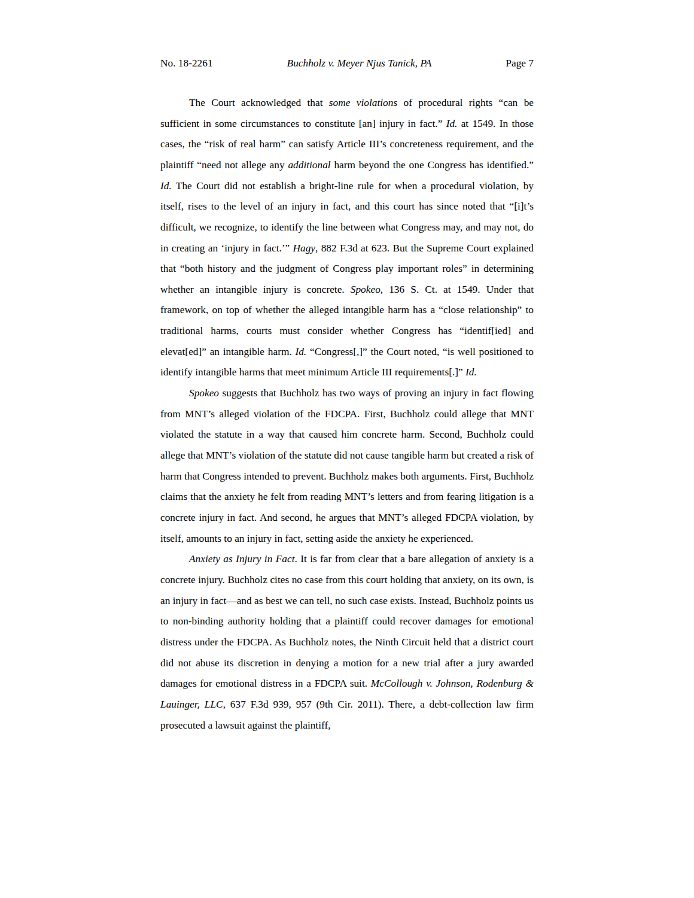No. 18-2261 Buchholz v. Meyer Njus Tanick, PA Page 7
The Court acknowledged that some violations of procedural rights “can be sufficient in some circumstances to constitute [an] injury in fact.” Id. at 1549. In those cases, the “risk of real harm” can satisfy Article III’s concreteness requirement, and the plaintiff “need not allege any additional harm beyond the one Congress has identified.” Id. The Court did not establish a bright-line rule for when a procedural violation, by itself, rises to the level of an injury in fact, and this court has since noted that “[i]t’s difficult, we recognize, to identify the line between what Congress may, and may not, do in creating an ‘injury in fact.’” Hagy, 882 F.3d at 623. But the Supreme Court explained that “both history and the judgment of Congress play important roles” in determining whether an intangible injury is concrete. Spokeo, 136 S. Ct. at 1549. Under that framework, on top of whether the alleged intangible harm has a “close relationship” to traditional harms, courts must consider whether Congress has “identif[ied] and elevat[ed]” an intangible harm. Id. “Congress[,]” the Court noted, “is well positioned to identify intangible harms that meet minimum Article III requirements[.]” Id.
Spokeo suggests that Buchholz has two ways of proving an injury in fact flowing from MNT’s alleged violation of the FDCPA. First, Buchholz could allege that MNT violated the statute in a way that caused him concrete harm. Second, Buchholz could allege that MNT’s violation of the statute did not cause tangible harm but created a risk of harm that Congress intended to prevent. Buchholz makes both arguments. First, Buchholz claims that the anxiety he felt from reading MNT’s letters and from fearing litigation is a concrete injury in fact. And second, he argues that MNT’s alleged FDCPA violation, by itself, amounts to an injury in fact, setting aside the anxiety he experienced.
Anxiety as Injury in Fact. It is far from clear that a bare allegation of anxiety is a concrete injury. Buchholz cites no case from this court holding that anxiety, on its own, is an injury in fact—and as best we can tell, no such case exists. Instead, Buchholz points us to non-binding authority holding that a plaintiff could recover damages for emotional distress under the FDCPA. As Buchholz notes, the Ninth Circuit held that a district court did not abuse its discretion in denying a motion for a new trial after a jury awarded damages for emotional distress in a FDCPA suit. McCollough v. Johnson, Rodenburg & Lauinger, LLC, 637 F.3d 939, 957 (9th Cir. 2011). There, a debt-collection law firm prosecuted a lawsuit against the plaintiff,